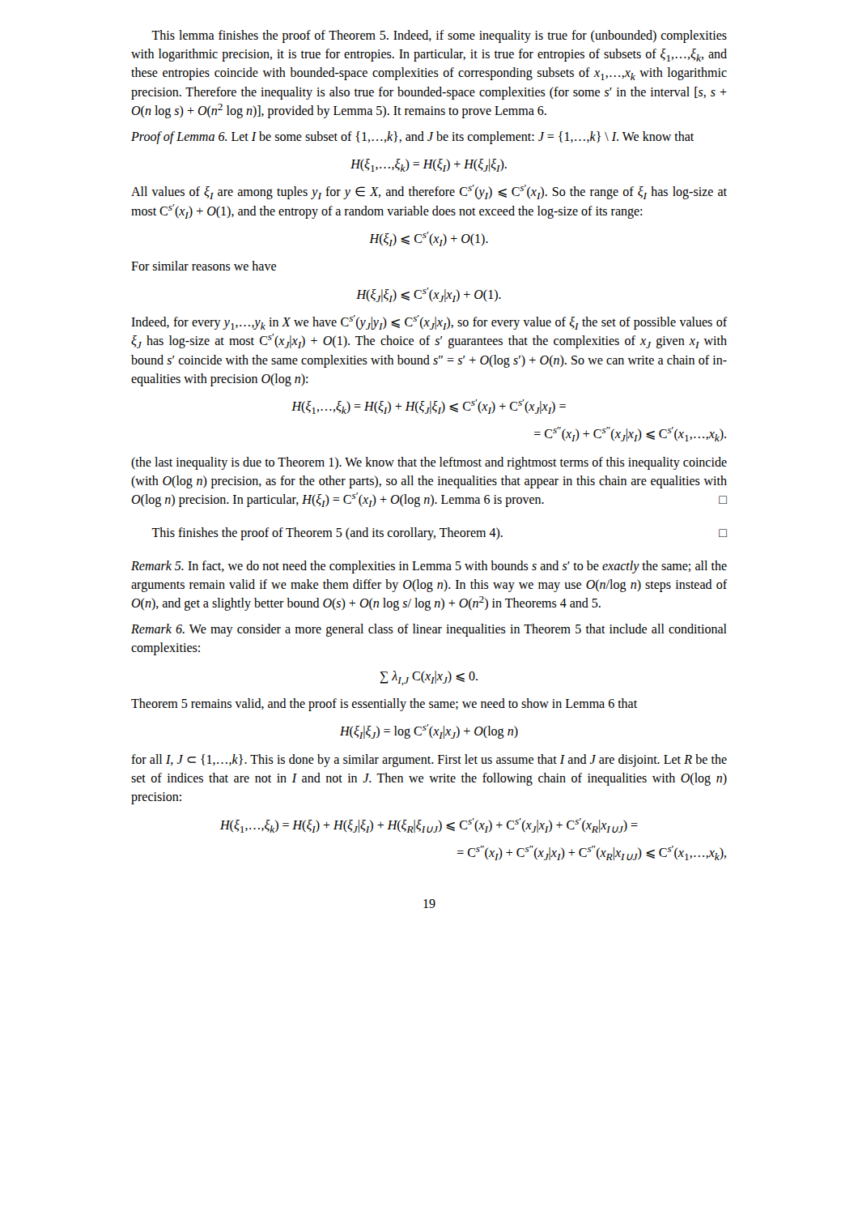This lemma finishes the proof of Theorem 5. Indeed, if some inequality is true for (unbounded) complexities with logarithmic precision, it is true for entropies. In particular, it is true for entropies of subsets of ξ1,…,ξk, and these entropies coincide with bounded-space complexities of corresponding subsets of x1,…,xk with logarithmic precision. Therefore the inequality is also true for bounded-space complexities (for some s′ in the interval [s, s + O(n log s) + O(n2 log n)], provided by Lemma 5). It remains to prove Lemma 6.
Proof of Lemma 6. Let I be some subset of {1,…,k}, and J be its complement: J = {1,…,k} \ I. We know that
H(ξ1,…,ξk) = H(ξI) + H(ξJ|ξI).
All values of ξI are among tuples yI for y ∈ X, and therefore Cs′(yI) ⩽ Cs′(xI). So the range of ξI has log-size at most Cs′(xI) + O(1), and the entropy of a random variable does not exceed the log-size of its range:
H(ξI) ⩽ Cs′(xI) + O(1).
For similar reasons we have
H(ξJ|ξI) ⩽ Cs′(xJ|xI) + O(1).
Indeed, for every y1,…,yk in X we have Cs′(yJ|yI) ⩽ Cs′(xJ|xI), so for every value of ξI the set of possible values of ξJ has log-size at most Cs′(xJ|xI) + O(1). The choice of s′ guarantees that the complexities of xJ given xI with bound s′ coincide with the same complexities with bound s″ = s′ + O(log s′) + O(n). So we can write a chain of inequalities with precision O(log n):
H(ξ1,…,ξk) = H(ξI) + H(ξJ|ξI) ⩽ Cs′(xI) + Cs′(xJ|xI) =
= Cs″(xI) + Cs″(xJ|xI) ⩽ Cs′(x1,…,xk).
(the last inequality is due to Theorem 1). We know that the leftmost and rightmost terms of this inequality coincide (with O(log n) precision, as for the other parts), so all the inequalities that appear in this chain are equalities with O(log n) precision. In particular, H(ξI) = Cs′(xI) + O(log n). Lemma 6 is proven. □
This finishes the proof of Theorem 5 (and its corollary, Theorem 4). □
Remark 5. In fact, we do not need the complexities in Lemma 5 with bounds s and s′ to be exactly the same; all the arguments remain valid if we make them differ by O(log n). In this way we may use O(n/log n) steps instead of O(n), and get a slightly better bound O(s) + O(n log s/ log n) + O(n2) in Theorems 4 and 5.
Remark 6. We may consider a more general class of linear inequalities in Theorem 5 that include all conditional complexities:
∑ λI,J C(xI|xJ) ⩽ 0.
Theorem 5 remains valid, and the proof is essentially the same; we need to show in Lemma 6 that
H(ξI|ξJ) = log Cs′(xI|xJ) + O(log n)
for all I, J ⊂ {1,…,k}. This is done by a similar argument. First let us assume that I and J are disjoint. Let R be the set of indices that are not in I and not in J. Then we write the following chain of inequalities with O(log n) precision:
H(ξ1,…,ξk) = H(ξI) + H(ξJ|ξI) + H(ξR|ξI∪J) ⩽ Cs′(xI) + Cs′(xJ|xI) + Cs′(xR|xI∪J) =
= Cs″(xI) + Cs″(xJ|xI) + Cs″(xR|xI∪J) ⩽ Cs′(x1,…,xk),
19